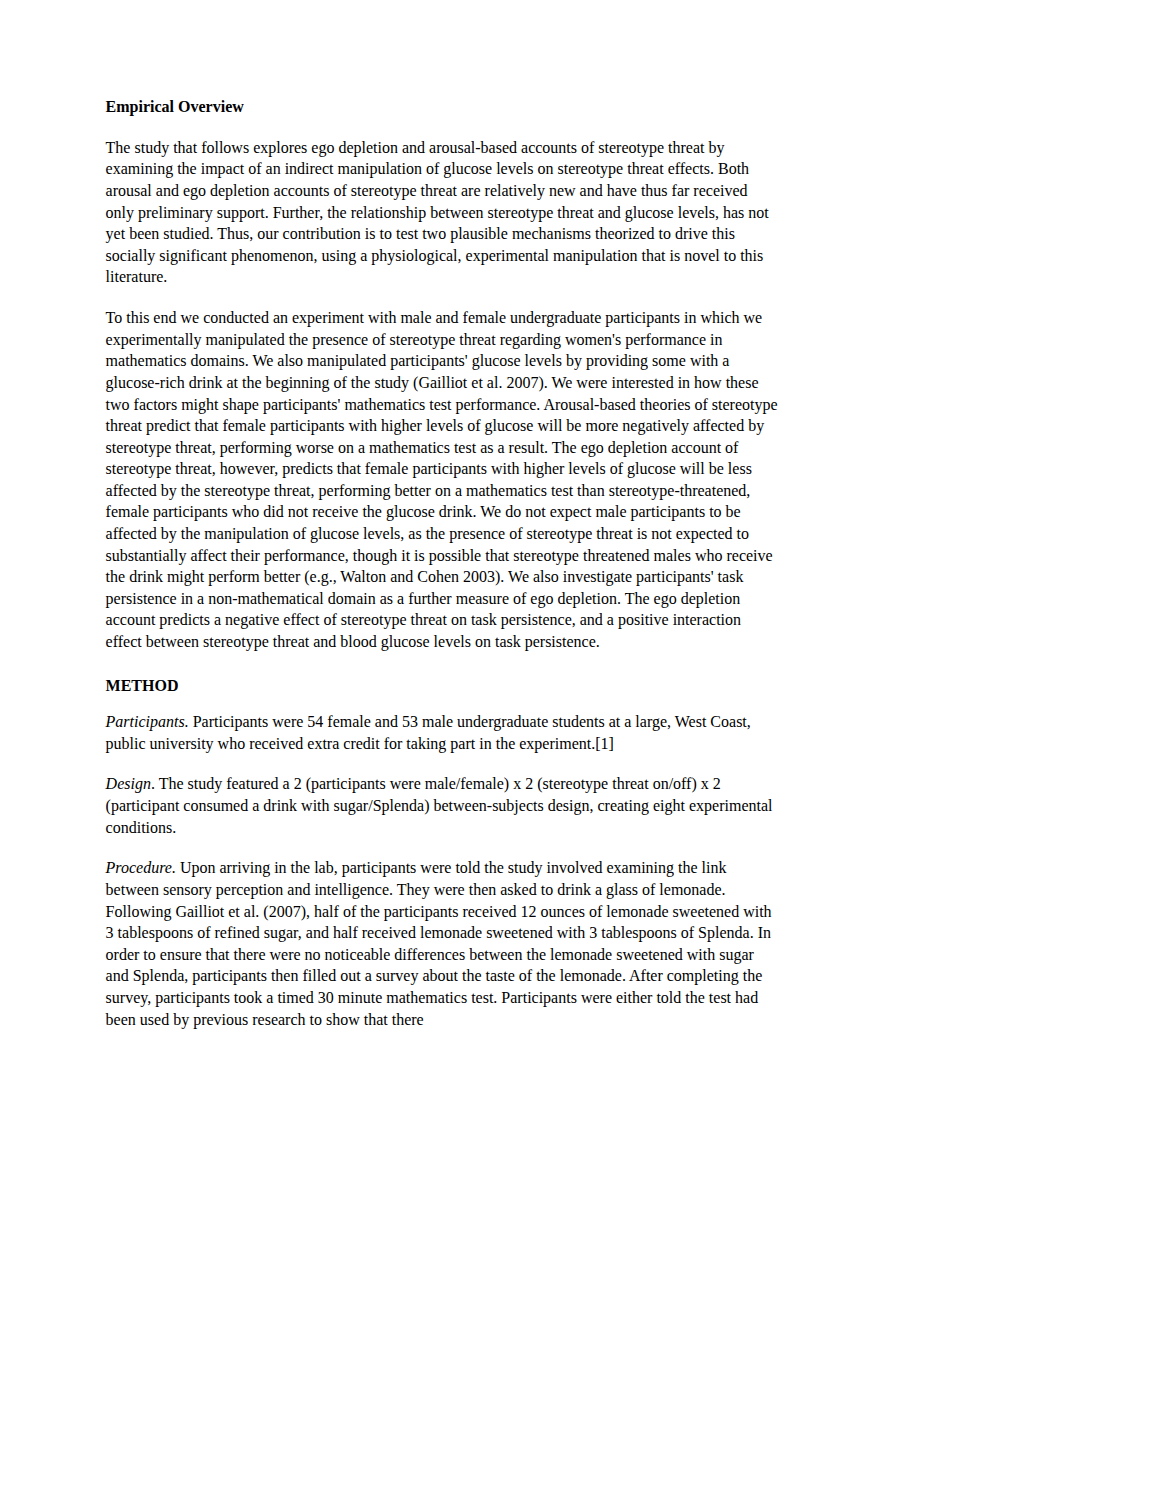Empirical Overview
The study that follows explores ego depletion and arousal-based accounts of stereotype threat by examining the impact of an indirect manipulation of glucose levels on stereotype threat effects. Both arousal and ego depletion accounts of stereotype threat are relatively new and have thus far received only preliminary support. Further, the relationship between stereotype threat and glucose levels, has not yet been studied. Thus, our contribution is to test two plausible mechanisms theorized to drive this socially significant phenomenon, using a physiological, experimental manipulation that is novel to this literature.
To this end we conducted an experiment with male and female undergraduate participants in which we experimentally manipulated the presence of stereotype threat regarding women's performance in mathematics domains. We also manipulated participants' glucose levels by providing some with a glucose-rich drink at the beginning of the study (Gailliot et al. 2007). We were interested in how these two factors might shape participants' mathematics test performance. Arousal-based theories of stereotype threat predict that female participants with higher levels of glucose will be more negatively affected by stereotype threat, performing worse on a mathematics test as a result. The ego depletion account of stereotype threat, however, predicts that female participants with higher levels of glucose will be less affected by the stereotype threat, performing better on a mathematics test than stereotype-threatened, female participants who did not receive the glucose drink. We do not expect male participants to be affected by the manipulation of glucose levels, as the presence of stereotype threat is not expected to substantially affect their performance, though it is possible that stereotype threatened males who receive the drink might perform better (e.g., Walton and Cohen 2003). We also investigate participants' task persistence in a non-mathematical domain as a further measure of ego depletion. The ego depletion account predicts a negative effect of stereotype threat on task persistence, and a positive interaction effect between stereotype threat and blood glucose levels on task persistence.
METHOD
Participants. Participants were 54 female and 53 male undergraduate students at a large, West Coast, public university who received extra credit for taking part in the experiment.[1]
Design. The study featured a 2 (participants were male/female) x 2 (stereotype threat on/off) x 2 (participant consumed a drink with sugar/Splenda) between-subjects design, creating eight experimental conditions.
Procedure. Upon arriving in the lab, participants were told the study involved examining the link between sensory perception and intelligence. They were then asked to drink a glass of lemonade. Following Gailliot et al. (2007), half of the participants received 12 ounces of lemonade sweetened with 3 tablespoons of refined sugar, and half received lemonade sweetened with 3 tablespoons of Splenda. In order to ensure that there were no noticeable differences between the lemonade sweetened with sugar and Splenda, participants then filled out a survey about the taste of the lemonade. After completing the survey, participants took a timed 30 minute mathematics test. Participants were either told the test had been used by previous research to show that there